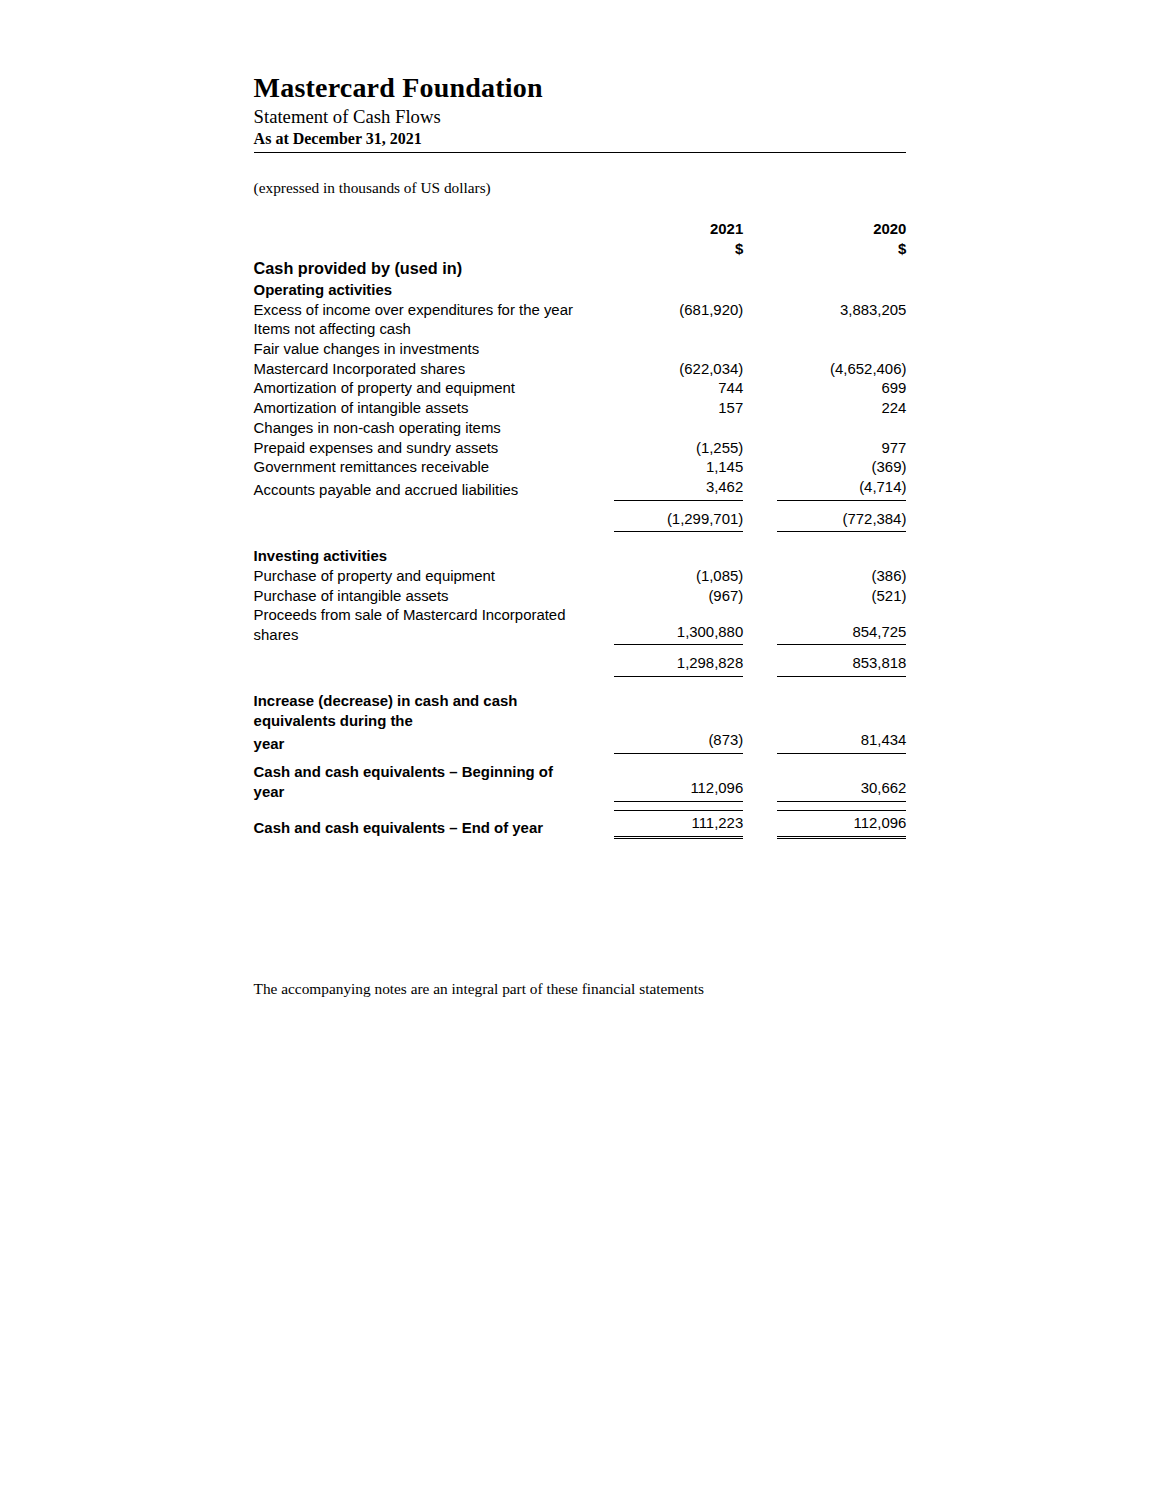Mastercard Foundation
Statement of Cash Flows
As at December 31, 2021
(expressed in thousands of US dollars)
| | | 2021 | | 2020 |
| | | $ | | $ |
| Cash provided by (used in) |
| Operating activities | | | | |
| Excess of income over expenditures for the year | | (681,920) | | 3,883,205 |
| Items not affecting cash | | | | |
| Fair value changes in investments | | | | |
| Mastercard Incorporated shares | | (622,034) | | (4,652,406) |
| Amortization of property and equipment | | 744 | | 699 |
| Amortization of intangible assets | | 157 | | 224 |
| Changes in non-cash operating items | | | | |
| Prepaid expenses and sundry assets | | (1,255) | | 977 |
| Government remittances receivable | | 1,145 | | (369) |
| Accounts payable and accrued liabilities | | 3,462 | | (4,714) |
| | | (1,299,701) | | (772,384) |
| Investing activities | | | | |
| Purchase of property and equipment | | (1,085) | | (386) |
| Purchase of intangible assets | | (967) | | (521) |
| Proceeds from sale of Mastercard Incorporated shares | | 1,300,880 | | 854,725 |
| | | 1,298,828 | | 853,818 |
| Increase (decrease) in cash and cash equivalents during the | | | | |
| year | | (873) | | 81,434 |
| Cash and cash equivalents – Beginning of year | | 112,096 | | 30,662 |
| Cash and cash equivalents – End of year | | 111,223 | | 112,096 |
The accompanying notes are an integral part of these financial statements